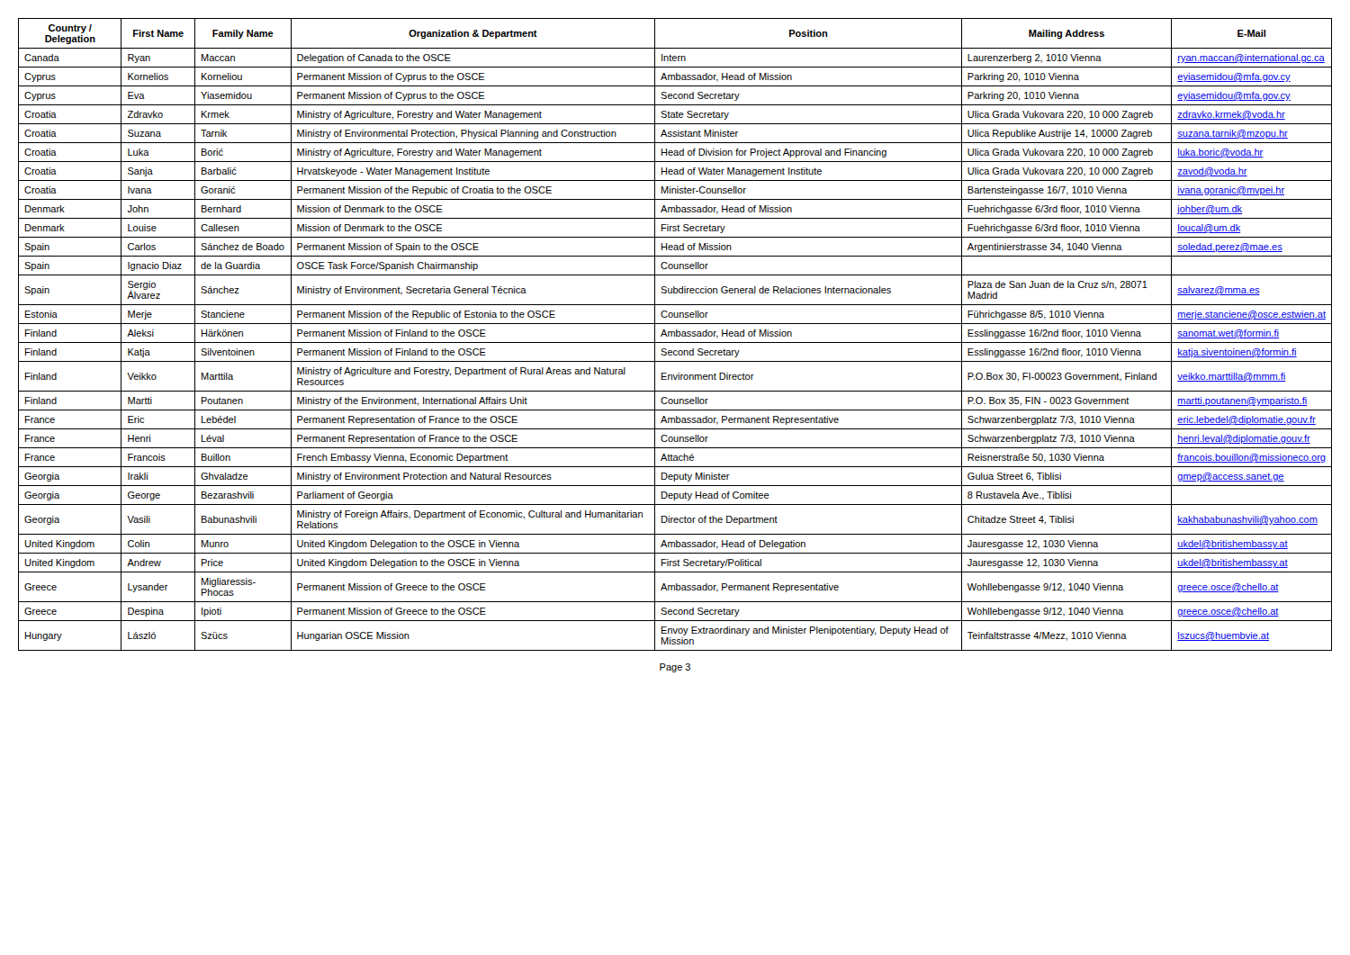| Country / Delegation | First Name | Family Name | Organization & Department | Position | Mailing Address | E-Mail |
| --- | --- | --- | --- | --- | --- | --- |
| Canada | Ryan | Maccan | Delegation of Canada to the OSCE | Intern | Laurenzerberg 2, 1010 Vienna | ryan.maccan@international.gc.ca |
| Cyprus | Kornelios | Korneliou | Permanent Mission of Cyprus to the OSCE | Ambassador, Head of Mission | Parkring 20, 1010 Vienna | eyiasemidou@mfa.gov.cy |
| Cyprus | Eva | Yiasemidou | Permanent Mission of Cyprus to the OSCE | Second Secretary | Parkring 20, 1010 Vienna | eyiasemidou@mfa.gov.cy |
| Croatia | Zdravko | Krmek | Ministry of Agriculture, Forestry and Water Management | State Secretary | Ulica Grada Vukovara 220, 10 000 Zagreb | zdravko.krmek@voda.hr |
| Croatia | Suzana | Tarnik | Ministry of Environmental Protection, Physical Planning and Construction | Assistant Minister | Ulica Republike Austrije 14, 10000 Zagreb | suzana.tarnik@mzopu.hr |
| Croatia | Luka | Borić | Ministry of Agriculture, Forestry and Water Management | Head of Division for Project Approval and Financing | Ulica Grada Vukovara 220, 10 000 Zagreb | luka.boric@voda.hr |
| Croatia | Sanja | Barbalić | Hrvatskeyode - Water Management Institute | Head of Water Management Institute | Ulica Grada Vukovara 220, 10 000 Zagreb | zavod@voda.hr |
| Croatia | Ivana | Goranić | Permanent Mission of the Repubic of Croatia to the OSCE | Minister-Counsellor | Bartensteingasse 16/7, 1010 Vienna | ivana.goranic@mvpei.hr |
| Denmark | John | Bernhard | Mission of Denmark to the OSCE | Ambassador, Head of Mission | Fuehrichgasse 6/3rd floor, 1010 Vienna | johber@um.dk |
| Denmark | Louise | Callesen | Mission of Denmark to the OSCE | First Secretary | Fuehrichgasse 6/3rd floor, 1010 Vienna | loucal@um.dk |
| Spain | Carlos | Sánchez de Boado | Permanent Mission of Spain to the OSCE | Head of Mission | Argentinierstrasse 34, 1040 Vienna | soledad.perez@mae.es |
| Spain | Ignacio Diaz | de la Guardia | OSCE Task Force/Spanish Chairmanship | Counsellor | | |
| Spain | Sergio Álvarez | Sánchez | Ministry of Environment, Secretaria General Técnica | Subdireccion General de Relaciones Internacionales | Plaza de San Juan de la Cruz s/n, 28071 Madrid | salvarez@mma.es |
| Estonia | Merje | Stanciene | Permanent Mission of the Republic of Estonia to the OSCE | Counsellor | Führichgasse 8/5, 1010 Vienna | merje.stanciene@osce.estwien.at |
| Finland | Aleksi | Härkönen | Permanent Mission of Finland to the OSCE | Ambassador, Head of Mission | Esslinggasse 16/2nd floor, 1010 Vienna | sanomat.wet@formin.fi |
| Finland | Katja | Silventoinen | Permanent Mission of Finland to the OSCE | Second Secretary | Esslinggasse 16/2nd floor, 1010 Vienna | katja.siventoinen@formin.fi |
| Finland | Veikko | Marttila | Ministry of Agriculture and Forestry, Department of Rural Areas and Natural Resources | Environment Director | P.O.Box 30, FI-00023 Government, Finland | veikko.marttilla@mmm.fi |
| Finland | Martti | Poutanen | Ministry of the Environment, International Affairs Unit | Counsellor | P.O. Box 35, FIN - 0023 Government | martti.poutanen@ymparisto.fi |
| France | Eric | Lebédel | Permanent Representation of France to the OSCE | Ambassador, Permanent Representative | Schwarzenbergplatz 7/3, 1010 Vienna | eric.lebedel@diplomatie.gouv.fr |
| France | Henri | Léval | Permanent Representation of France to the OSCE | Counsellor | Schwarzenbergplatz 7/3, 1010 Vienna | henri.leval@diplomatie.gouv.fr |
| France | Francois | Buillon | French Embassy Vienna, Economic Department | Attaché | Reisnerstraße 50, 1030 Vienna | francois.bouillon@missioneco.org |
| Georgia | Irakli | Ghvaladze | Ministry of Environment Protection and Natural Resources | Deputy Minister | Gulua Street 6, Tiblisi | gmep@access.sanet.ge |
| Georgia | George | Bezarashvili | Parliament of Georgia | Deputy Head of Comitee | 8 Rustavela Ave., Tiblisi | |
| Georgia | Vasili | Babunashvili | Ministry of Foreign Affairs, Department of Economic, Cultural and Humanitarian Relations | Director of the Department | Chitadze Street 4, Tiblisi | kakhababunashvili@yahoo.com |
| United Kingdom | Colin | Munro | United Kingdom Delegation to the OSCE in Vienna | Ambassador, Head of Delegation | Jauresgasse 12, 1030 Vienna | ukdel@britishembassy.at |
| United Kingdom | Andrew | Price | United Kingdom Delegation to the OSCE in Vienna | First Secretary/Political | Jauresgasse 12, 1030 Vienna | ukdel@britishembassy.at |
| Greece | Lysander | Migliaressis-Phocas | Permanent Mission of Greece to the OSCE | Ambassador, Permanent Representative | Wohllebengasse 9/12, 1040 Vienna | greece.osce@chello.at |
| Greece | Despina | Ipioti | Permanent Mission of Greece to the OSCE | Second Secretary | Wohllebengasse 9/12, 1040 Vienna | greece.osce@chello.at |
| Hungary | László | Szücs | Hungarian OSCE Mission | Envoy Extraordinary and Minister Plenipotentiary, Deputy Head of Mission | Teinfaltstrasse 4/Mezz, 1010 Vienna | lszucs@huembvie.at |
Page 3